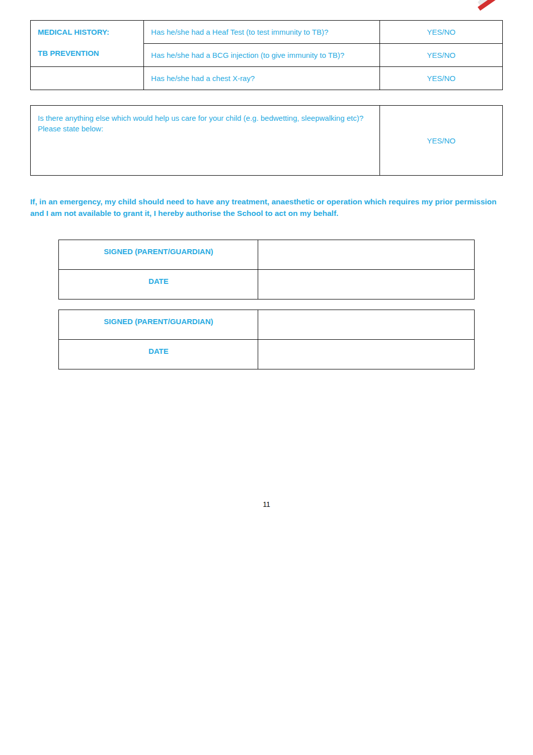| MEDICAL HISTORY: TB PREVENTION | Has he/she had a Heaf Test (to test immunity to TB)? | YES/NO |
| Has he/she had a BCG injection (to give immunity to TB)? | YES/NO |
| | Has he/she had a chest X-ray? | YES/NO |
| Is there anything else which would help us care for your child (e.g. bedwetting, sleepwalking etc)? Please state below: | YES/NO |
If, in an emergency, my child should need to have any treatment, anaesthetic or operation which requires my prior permission and I am not available to grant it, I hereby authorise the School to act on my behalf.
| SIGNED (PARENT/GUARDIAN) | |
| DATE | |
| SIGNED (PARENT/GUARDIAN) | |
| DATE | |
11